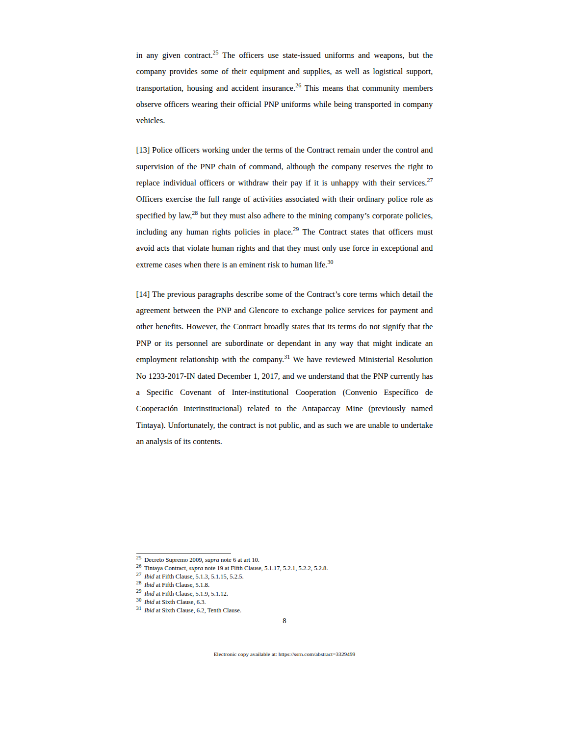in any given contract.25 The officers use state-issued uniforms and weapons, but the company provides some of their equipment and supplies, as well as logistical support, transportation, housing and accident insurance.26 This means that community members observe officers wearing their official PNP uniforms while being transported in company vehicles.
[13] Police officers working under the terms of the Contract remain under the control and supervision of the PNP chain of command, although the company reserves the right to replace individual officers or withdraw their pay if it is unhappy with their services.27 Officers exercise the full range of activities associated with their ordinary police role as specified by law,28 but they must also adhere to the mining company’s corporate policies, including any human rights policies in place.29 The Contract states that officers must avoid acts that violate human rights and that they must only use force in exceptional and extreme cases when there is an eminent risk to human life.30
[14] The previous paragraphs describe some of the Contract’s core terms which detail the agreement between the PNP and Glencore to exchange police services for payment and other benefits. However, the Contract broadly states that its terms do not signify that the PNP or its personnel are subordinate or dependant in any way that might indicate an employment relationship with the company.31 We have reviewed Ministerial Resolution No 1233-2017-IN dated December 1, 2017, and we understand that the PNP currently has a Specific Covenant of Inter-institutional Cooperation (Convenio Específico de Cooperación Interinstitucional) related to the Antapaccay Mine (previously named Tintaya). Unfortunately, the contract is not public, and as such we are unable to undertake an analysis of its contents.
25 Decreto Supremo 2009, supra note 6 at art 10.
26 Tintaya Contract, supra note 19 at Fifth Clause, 5.1.17, 5.2.1, 5.2.2, 5.2.8.
27 Ibid at Fifth Clause, 5.1.3, 5.1.15, 5.2.5.
28 Ibid at Fifth Clause, 5.1.8.
29 Ibid at Fifth Clause, 5.1.9, 5.1.12.
30 Ibid at Sixth Clause, 6.3.
31 Ibid at Sixth Clause, 6.2, Tenth Clause.
8
Electronic copy available at: https://ssrn.com/abstract=3329499